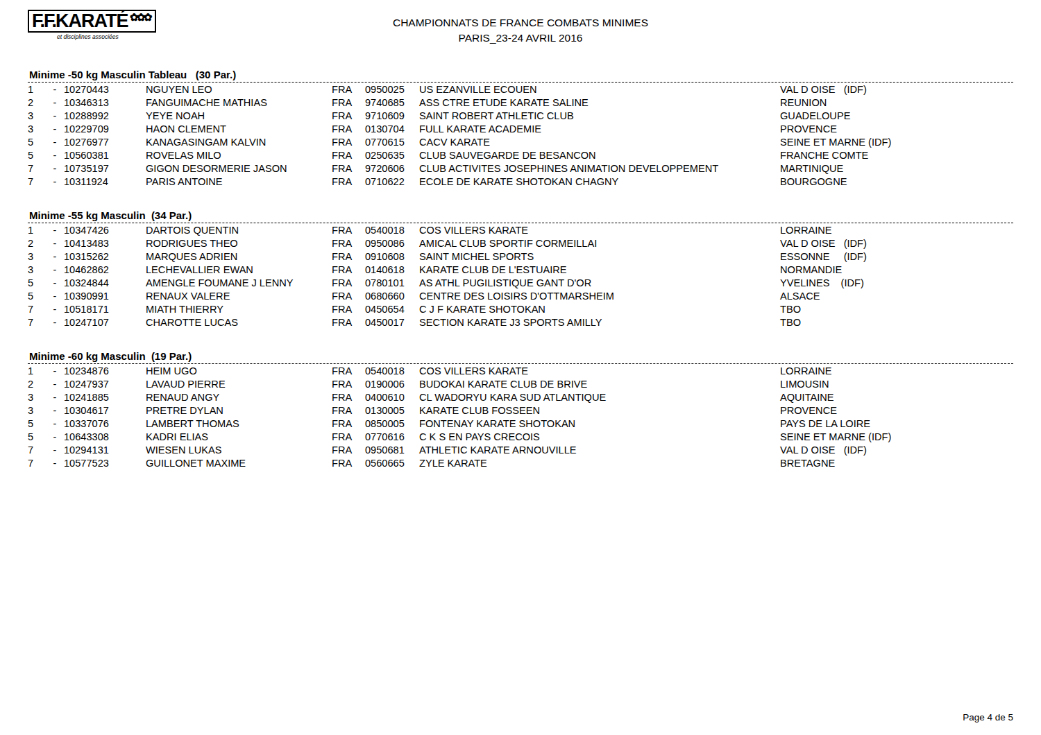F.F. KARATÉ✿✿✿
et disciplines associées
CHAMPIONNATS DE FRANCE COMBATS MINIMES
PARIS_23-24 AVRIL 2016
Minime -50 kg Masculin Tableau (30 Par.)
| 1 | - | 10270443 | NGUYEN LEO | FRA | 0950025 | US EZANVILLE ECOUEN | VAL D OISE (IDF) |
| 2 | - | 10346313 | FANGUIMACHE MATHIAS | FRA | 9740685 | ASS CTRE ETUDE KARATE SALINE | REUNION |
| 3 | - | 10288992 | YEYE NOAH | FRA | 9710609 | SAINT ROBERT ATHLETIC CLUB | GUADELOUPE |
| 3 | - | 10229709 | HAON CLEMENT | FRA | 0130704 | FULL KARATE ACADEMIE | PROVENCE |
| 5 | - | 10276977 | KANAGASINGAM KALVIN | FRA | 0770615 | CACV KARATE | SEINE ET MARNE (IDF) |
| 5 | - | 10560381 | ROVELAS MILO | FRA | 0250635 | CLUB SAUVEGARDE DE BESANCON | FRANCHE COMTE |
| 7 | - | 10735197 | GIGON DESORMERIE JASON | FRA | 9720606 | CLUB ACTIVITES JOSEPHINES ANIMATION DEVELOPPEMENT | MARTINIQUE |
| 7 | - | 10311924 | PARIS ANTOINE | FRA | 0710622 | ECOLE DE KARATE SHOTOKAN CHAGNY | BOURGOGNE |
Minime -55 kg Masculin (34 Par.)
| 1 | - | 10347426 | DARTOIS QUENTIN | FRA | 0540018 | COS VILLERS KARATE | LORRAINE |
| 2 | - | 10413483 | RODRIGUES THEO | FRA | 0950086 | AMICAL CLUB SPORTIF CORMEILLAI | VAL D OISE (IDF) |
| 3 | - | 10315262 | MARQUES ADRIEN | FRA | 0910608 | SAINT MICHEL SPORTS | ESSONNE (IDF) |
| 3 | - | 10462862 | LECHEVALLIER EWAN | FRA | 0140618 | KARATE CLUB DE L'ESTUAIRE | NORMANDIE |
| 5 | - | 10324844 | AMENGLE FOUMANE J LENNY | FRA | 0780101 | AS ATHL PUGILISTIQUE GANT D'OR | YVELINES (IDF) |
| 5 | - | 10390991 | RENAUX VALERE | FRA | 0680660 | CENTRE DES LOISIRS D'OTTMARSHEIM | ALSACE |
| 7 | - | 10518171 | MIATH THIERRY | FRA | 0450654 | C J F KARATE SHOTOKAN | TBO |
| 7 | - | 10247107 | CHAROTTE LUCAS | FRA | 0450017 | SECTION KARATE J3 SPORTS AMILLY | TBO |
Minime -60 kg Masculin (19 Par.)
| 1 | - | 10234876 | HEIM UGO | FRA | 0540018 | COS VILLERS KARATE | LORRAINE |
| 2 | - | 10247937 | LAVAUD PIERRE | FRA | 0190006 | BUDOKAI KARATE CLUB DE BRIVE | LIMOUSIN |
| 3 | - | 10241885 | RENAUD ANGY | FRA | 0400610 | CL WADORYU KARA SUD ATLANTIQUE | AQUITAINE |
| 3 | - | 10304617 | PRETRE DYLAN | FRA | 0130005 | KARATE CLUB FOSSEEN | PROVENCE |
| 5 | - | 10337076 | LAMBERT THOMAS | FRA | 0850005 | FONTENAY KARATE SHOTOKAN | PAYS DE LA LOIRE |
| 5 | - | 10643308 | KADRI ELIAS | FRA | 0770616 | C K S EN PAYS CRECOIS | SEINE ET MARNE (IDF) |
| 7 | - | 10294131 | WIESEN LUKAS | FRA | 0950681 | ATHLETIC KARATE ARNOUVILLE | VAL D OISE (IDF) |
| 7 | - | 10577523 | GUILLONET MAXIME | FRA | 0560665 | ZYLE KARATE | BRETAGNE |
Page 4 de 5